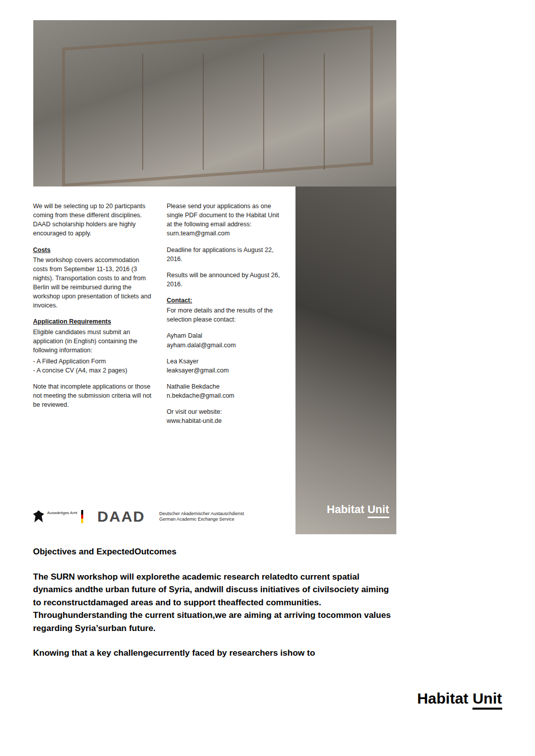We will be selecting up to 20 particpants coming from these different disciplines. DAAD scholarship holders are highly encouraged to apply.
Costs
The workshop covers accommodation costs from September 11-13, 2016 (3 nights). Transportation costs to and from Berlin will be reimbursed during the workshop upon presentation of tickets and invoices.
Application Requirements
Eligible candidates must submit an application (in English) containing the following information:
A Filled Application Form
A concise CV (A4, max 2 pages)
Note that incomplete applications or those not meeting the submission criteria will not be reviewed.
Please send your applications as one single PDF document to the Habitat Unit at the following email address:
surn.team@gmail.com
Deadline for applications is August 22, 2016.
Results will be announced by August 26, 2016.
Contact:
For more details and the results of the selection please contact:
Ayham Dalal
ayham.dalal@gmail.com
Lea Ksayer
leaksayer@gmail.com
Nathalie Bekdache
n.bekdache@gmail.com
Or visit our website:
www.habitat-unit.de
Auswärtiges Amt
DAAD
Deutscher Akademischer Austauschdienst
German Academic Exchange Service
Habitat Unit
Objectives and ExpectedOutcomes
The SURN workshop will explorethe academic research relatedto current spatial dynamics andthe urban future of Syria, andwill discuss initiatives of civilsociety aiming to reconstructdamaged areas and to support theaffected communities. Throughunderstanding the current situation,we are aiming at arriving tocommon values regarding Syria’surban future.
Knowing that a key challengecurrently faced by researchers ishow to
Habitat Unit